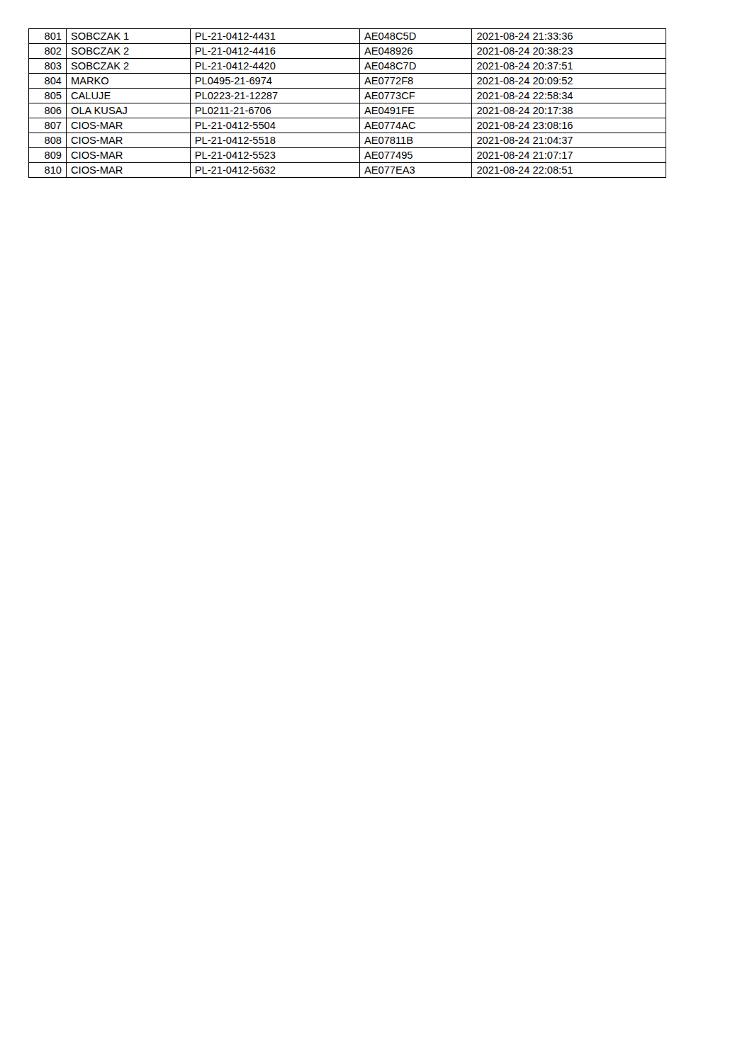| 801 | SOBCZAK 1 | PL-21-0412-4431 | AE048C5D | 2021-08-24 21:33:36 |
| 802 | SOBCZAK 2 | PL-21-0412-4416 | AE048926 | 2021-08-24 20:38:23 |
| 803 | SOBCZAK 2 | PL-21-0412-4420 | AE048C7D | 2021-08-24 20:37:51 |
| 804 | MARKO | PL0495-21-6974 | AE0772F8 | 2021-08-24 20:09:52 |
| 805 | CALUJE | PL0223-21-12287 | AE0773CF | 2021-08-24 22:58:34 |
| 806 | OLA KUSAJ | PL0211-21-6706 | AE0491FE | 2021-08-24 20:17:38 |
| 807 | CIOS-MAR | PL-21-0412-5504 | AE0774AC | 2021-08-24 23:08:16 |
| 808 | CIOS-MAR | PL-21-0412-5518 | AE07811B | 2021-08-24 21:04:37 |
| 809 | CIOS-MAR | PL-21-0412-5523 | AE077495 | 2021-08-24 21:07:17 |
| 810 | CIOS-MAR | PL-21-0412-5632 | AE077EA3 | 2021-08-24 22:08:51 |